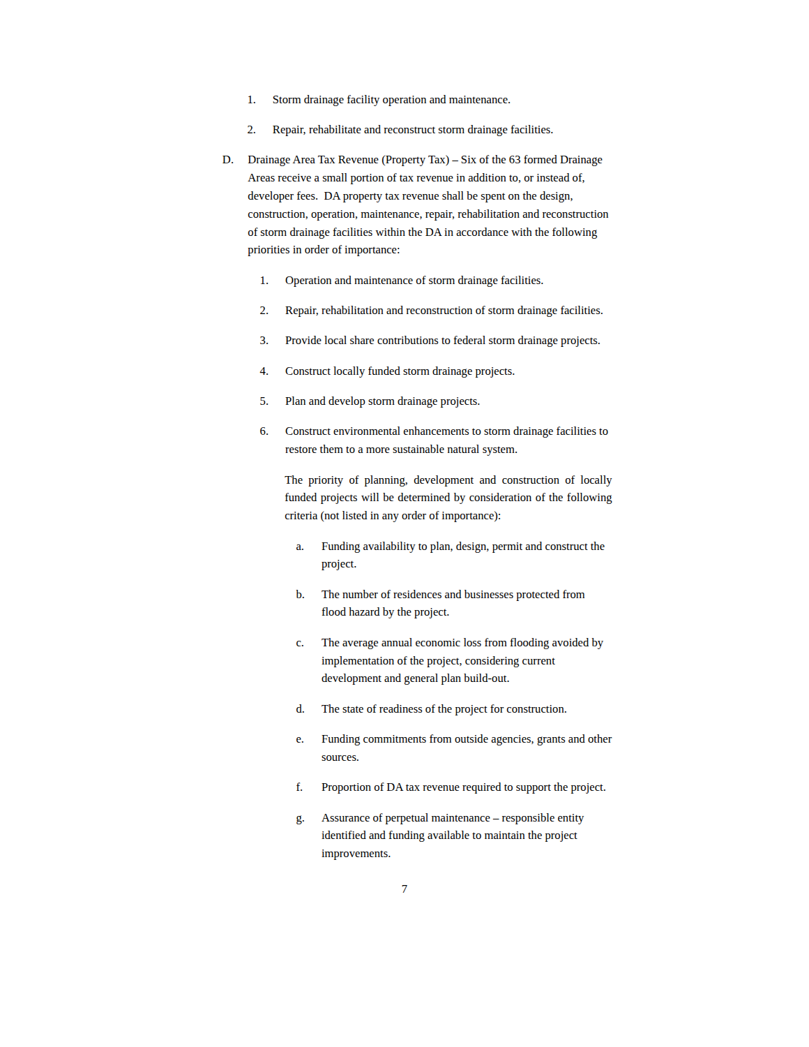1. Storm drainage facility operation and maintenance.
2. Repair, rehabilitate and reconstruct storm drainage facilities.
D. Drainage Area Tax Revenue (Property Tax) – Six of the 63 formed Drainage Areas receive a small portion of tax revenue in addition to, or instead of, developer fees. DA property tax revenue shall be spent on the design, construction, operation, maintenance, repair, rehabilitation and reconstruction of storm drainage facilities within the DA in accordance with the following priorities in order of importance:
1. Operation and maintenance of storm drainage facilities.
2. Repair, rehabilitation and reconstruction of storm drainage facilities.
3. Provide local share contributions to federal storm drainage projects.
4. Construct locally funded storm drainage projects.
5. Plan and develop storm drainage projects.
6. Construct environmental enhancements to storm drainage facilities to restore them to a more sustainable natural system.
The priority of planning, development and construction of locally funded projects will be determined by consideration of the following criteria (not listed in any order of importance):
a. Funding availability to plan, design, permit and construct the project.
b. The number of residences and businesses protected from flood hazard by the project.
c. The average annual economic loss from flooding avoided by implementation of the project, considering current development and general plan build-out.
d. The state of readiness of the project for construction.
e. Funding commitments from outside agencies, grants and other sources.
f. Proportion of DA tax revenue required to support the project.
g. Assurance of perpetual maintenance – responsible entity identified and funding available to maintain the project improvements.
7